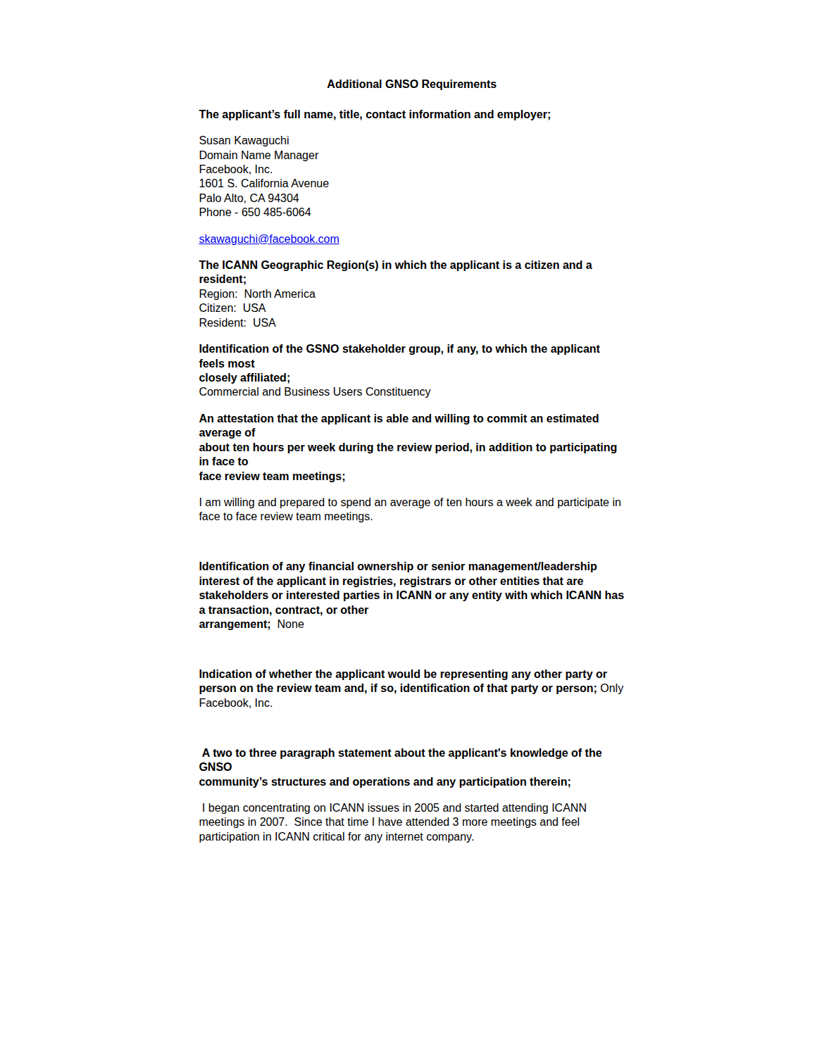Additional GNSO Requirements
The applicant’s full name, title, contact information and employer;
Susan Kawaguchi
Domain Name Manager
Facebook, Inc.
1601 S. California Avenue
Palo Alto, CA 94304
Phone - 650 485-6064
skawaguchi@facebook.com
The ICANN Geographic Region(s) in which the applicant is a citizen and a resident;
Region: North America
Citizen: USA
Resident: USA
Identification of the GSNO stakeholder group, if any, to which the applicant feels most
closely affiliated;
Commercial and Business Users Constituency
An attestation that the applicant is able and willing to commit an estimated average of
about ten hours per week during the review period, in addition to participating in face to
face review team meetings;
I am willing and prepared to spend an average of ten hours a week and participate in face to face review team meetings.
Identification of any financial ownership or senior management/leadership interest of the applicant in registries, registrars or other entities that are stakeholders or interested parties in ICANN or any entity with which ICANN has a transaction, contract, or other
arrangement; None
Indication of whether the applicant would be representing any other party or person on the review team and, if so, identification of that party or person; Only Facebook, Inc.
A two to three paragraph statement about the applicant's knowledge of the GNSO
community’s structures and operations and any participation therein;
I began concentrating on ICANN issues in 2005 and started attending ICANN meetings in 2007. Since that time I have attended 3 more meetings and feel participation in ICANN critical for any internet company.